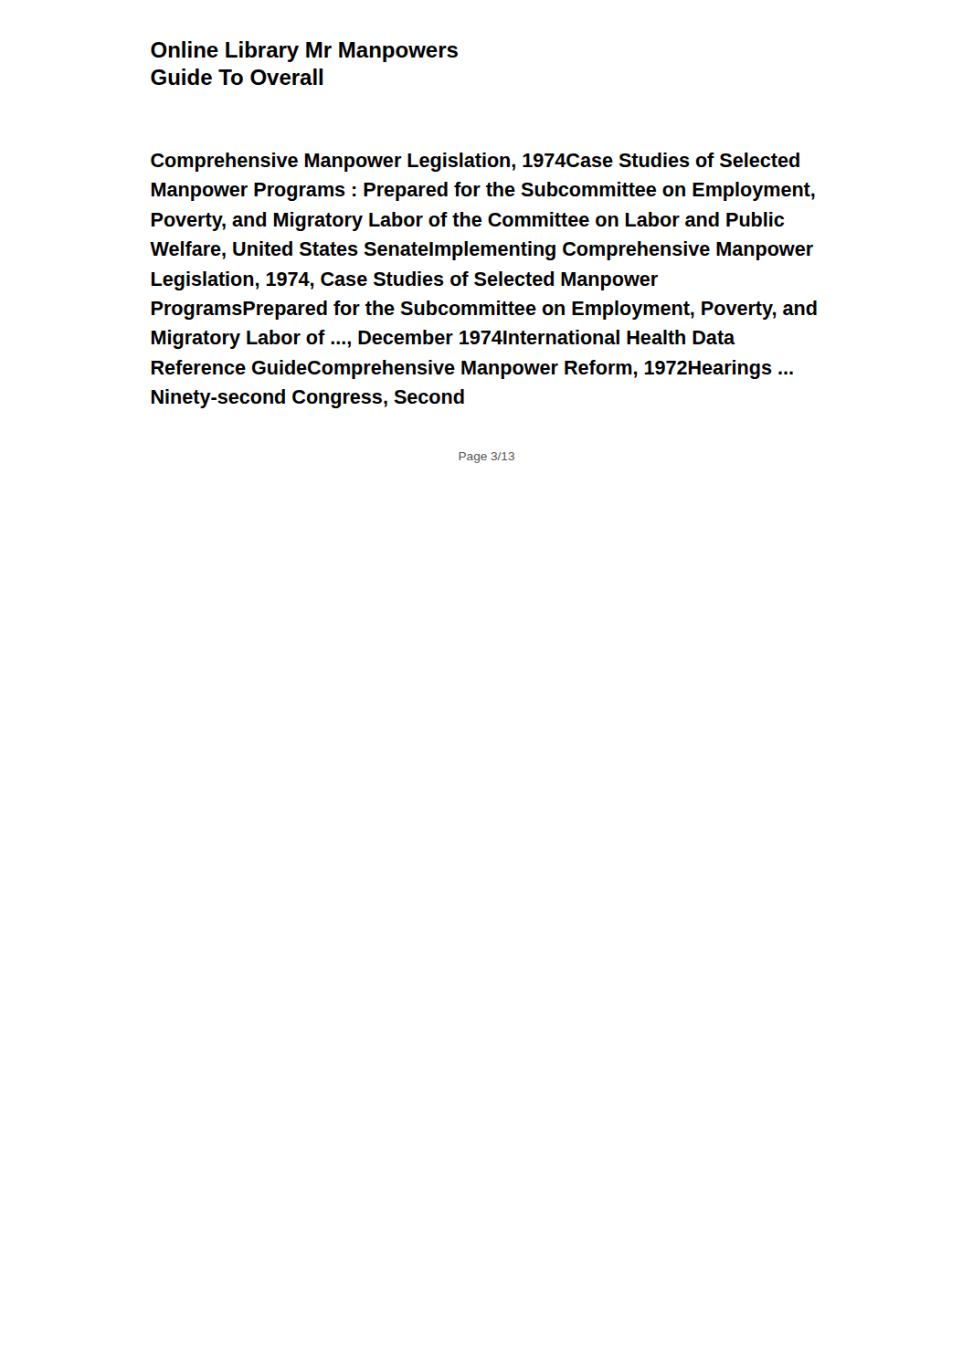Online Library Mr Manpowers Guide To Overall
Comprehensive Manpower Legislation, 1974Case Studies of Selected Manpower Programs : Prepared for the Subcommittee on Employment, Poverty, and Migratory Labor of the Committee on Labor and Public Welfare, United States SenateImplementing Comprehensive Manpower Legislation, 1974, Case Studies of Selected Manpower ProgramsPrepared for the Subcommittee on Employment, Poverty, and Migratory Labor of ..., December 1974International Health Data Reference GuideComprehensive Manpower Reform, 1972Hearings ... Ninety-second Congress, Second
Page 3/13